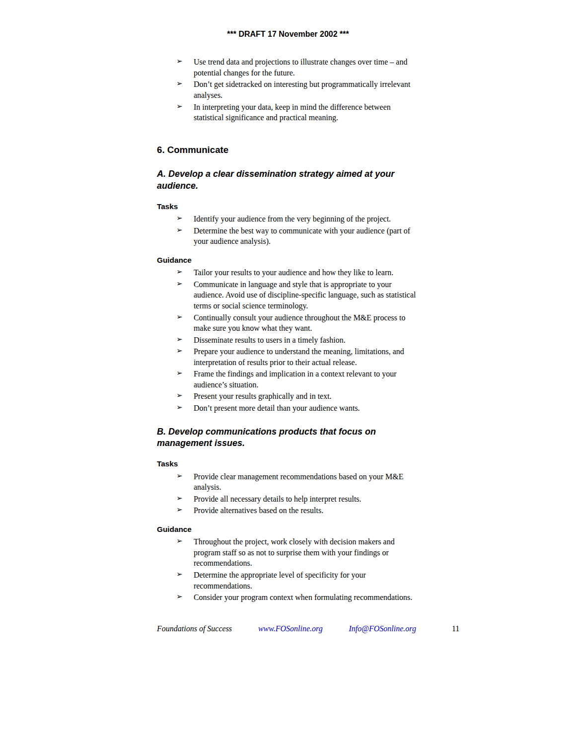*** DRAFT 17 November 2002 ***
Use trend data and projections to illustrate changes over time – and potential changes for the future.
Don’t get sidetracked on interesting but programmatically irrelevant analyses.
In interpreting your data, keep in mind the difference between statistical significance and practical meaning.
6. Communicate
A. Develop a clear dissemination strategy aimed at your audience.
Tasks
Identify your audience from the very beginning of the project.
Determine the best way to communicate with your audience (part of your audience analysis).
Guidance
Tailor your results to your audience and how they like to learn.
Communicate in language and style that is appropriate to your audience. Avoid use of discipline-specific language, such as statistical terms or social science terminology.
Continually consult your audience throughout the M&E process to make sure you know what they want.
Disseminate results to users in a timely fashion.
Prepare your audience to understand the meaning, limitations, and interpretation of results prior to their actual release.
Frame the findings and implication in a context relevant to your audience’s situation.
Present your results graphically and in text.
Don’t present more detail than your audience wants.
B. Develop communications products that focus on management issues.
Tasks
Provide clear management recommendations based on your M&E analysis.
Provide all necessary details to help interpret results.
Provide alternatives based on the results.
Guidance
Throughout the project, work closely with decision makers and program staff so as not to surprise them with your findings or recommendations.
Determine the appropriate level of specificity for your recommendations.
Consider your program context when formulating recommendations.
Foundations of Success www.FOSonline.org Info@FOSonline.org 11